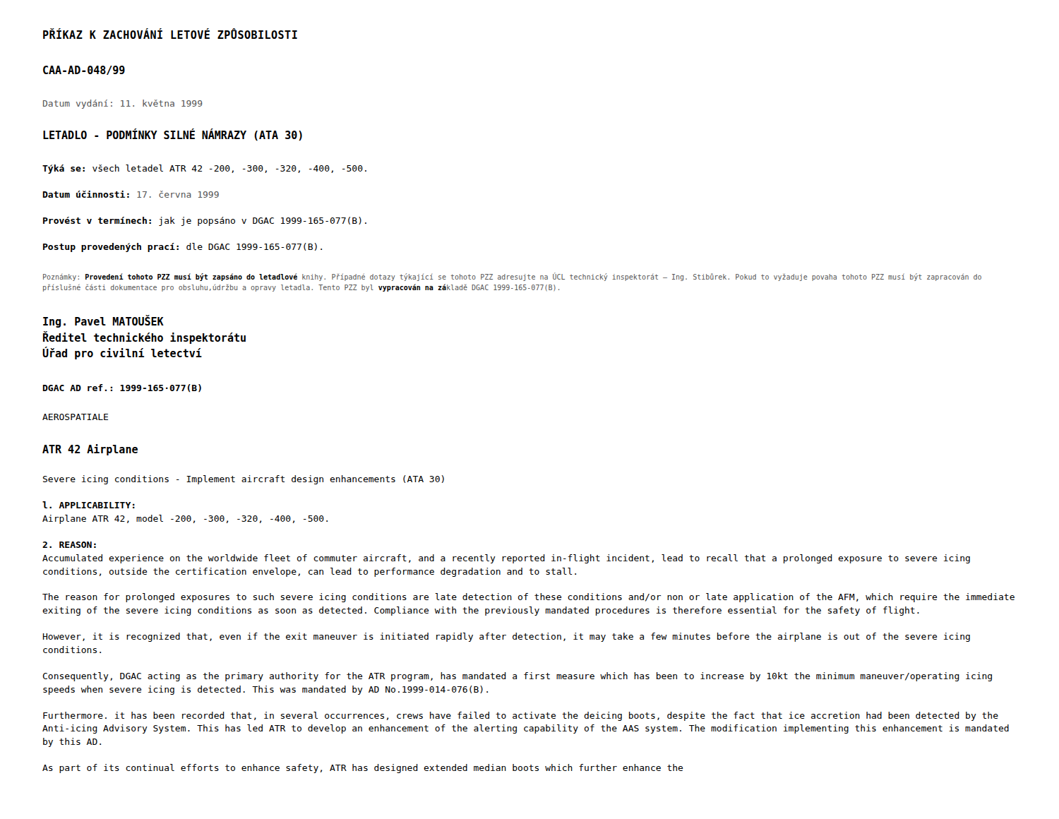PŘÍKAZ K ZACHOVÁNÍ LETOVÉ ZPŮSOBILOSTI
CAA-AD-048/99
Datum vydání: 11. května 1999
LETADLO - PODMÍNKY SILNÉ NÁMRAZY (ATA 30)
Týká se: všech letadel ATR 42 -200, -300, -320, -400, -500.
Datum účinnosti: 17. června 1999
Provést v termínech: jak je popsáno v DGAC 1999-165-077(B).
Postup provedených prací: dle DGAC 1999-165-077(B).
Poznámky: Provedení tohoto PZZ musí být zapsáno do letadlové knihy. Případné dotazy týkající se tohoto PZZ adresujte na ÚCL technický inspektorát – Ing. Stibůrek. Pokud to vyžaduje povaha tohoto PZZ musí být zapracován do příslušné části dokumentace pro obsluhu,údržbu a opravy letadla. Tento PZZ byl vypracován na základě DGAC 1999-165-077(B).
Ing. Pavel MATOUŠEK
Ředitel technického inspektorátu
Úřad pro civilní letectví
DGAC AD ref.: 1999-165·077(B)
AEROSPATIALE
ATR 42 Airplane
Severe icing conditions - Implement aircraft design enhancements (ATA 30)
l. APPLICABILITY:
Airplane ATR 42, model -200, -300, -320, -400, -500.
2. REASON:
Accumulated experience on the worldwide fleet of commuter aircraft, and a recently reported in-flight incident, lead to recall that a prolonged exposure to severe icing conditions, outside the certification envelope, can lead to performance degradation and to stall.
The reason for prolonged exposures to such severe icing conditions are late detection of these conditions and/or non or late application of the AFM, which require the immediate exiting of the severe icing conditions as soon as detected. Compliance with the previously mandated procedures is therefore essential for the safety of flight.
However, it is recognized that, even if the exit maneuver is initiated rapidly after detection, it may take a few minutes before the airplane is out of the severe icing conditions.
Consequently, DGAC acting as the primary authority for the ATR program, has mandated a first measure which has been to increase by 10kt the minimum maneuver/operating icing speeds when severe icing is detected. This was mandated by AD No.1999-014-076(B).
Furthermore. it has been recorded that, in several occurrences, crews have failed to activate the deicing boots, despite the fact that ice accretion had been detected by the Anti-icing Advisory System. This has led ATR to develop an enhancement of the alerting capability of the AAS system. The modification implementing this enhancement is mandated by this AD.
As part of its continual efforts to enhance safety, ATR has designed extended median boots which further enhance the